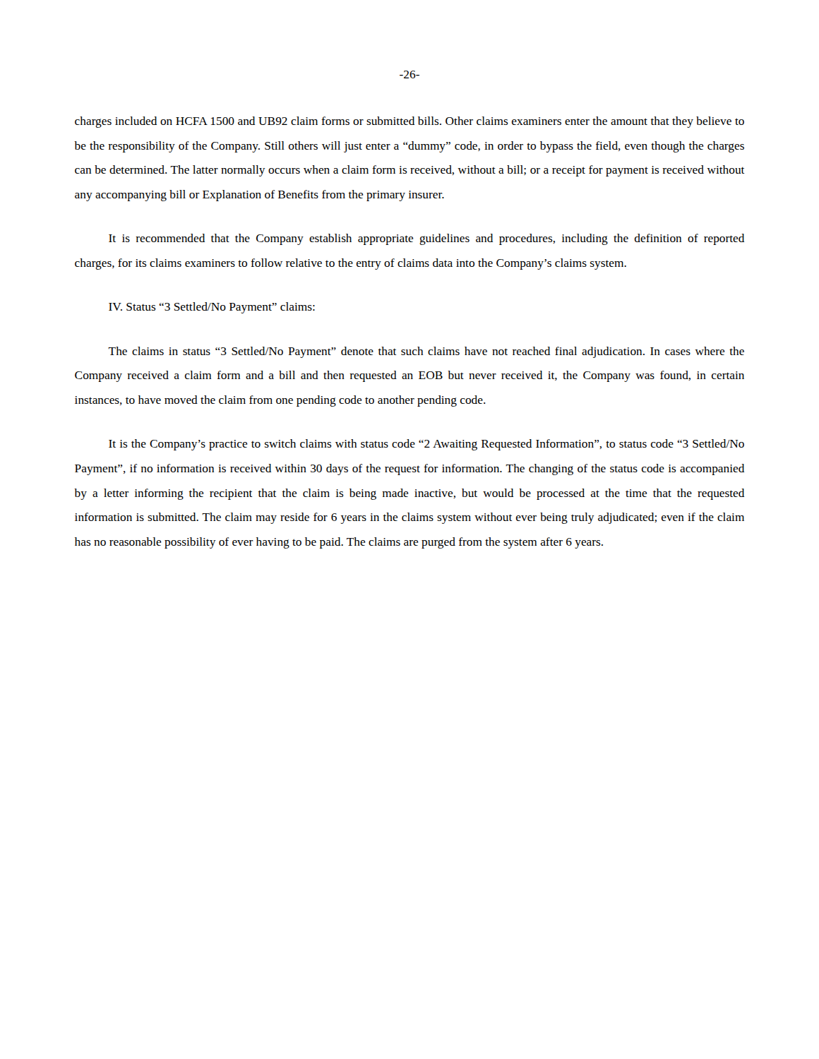-26-
charges included on HCFA 1500 and UB92 claim forms or submitted bills. Other claims examiners enter the amount that they believe to be the responsibility of the Company. Still others will just enter a “dummy” code, in order to bypass the field, even though the charges can be determined. The latter normally occurs when a claim form is received, without a bill; or a receipt for payment is received without any accompanying bill or Explanation of Benefits from the primary insurer.
It is recommended that the Company establish appropriate guidelines and procedures, including the definition of reported charges, for its claims examiners to follow relative to the entry of claims data into the Company’s claims system.
IV. Status “3 Settled/No Payment” claims:
The claims in status “3 Settled/No Payment” denote that such claims have not reached final adjudication. In cases where the Company received a claim form and a bill and then requested an EOB but never received it, the Company was found, in certain instances, to have moved the claim from one pending code to another pending code.
It is the Company’s practice to switch claims with status code “2 Awaiting Requested Information”, to status code “3 Settled/No Payment”, if no information is received within 30 days of the request for information. The changing of the status code is accompanied by a letter informing the recipient that the claim is being made inactive, but would be processed at the time that the requested information is submitted. The claim may reside for 6 years in the claims system without ever being truly adjudicated; even if the claim has no reasonable possibility of ever having to be paid. The claims are purged from the system after 6 years.